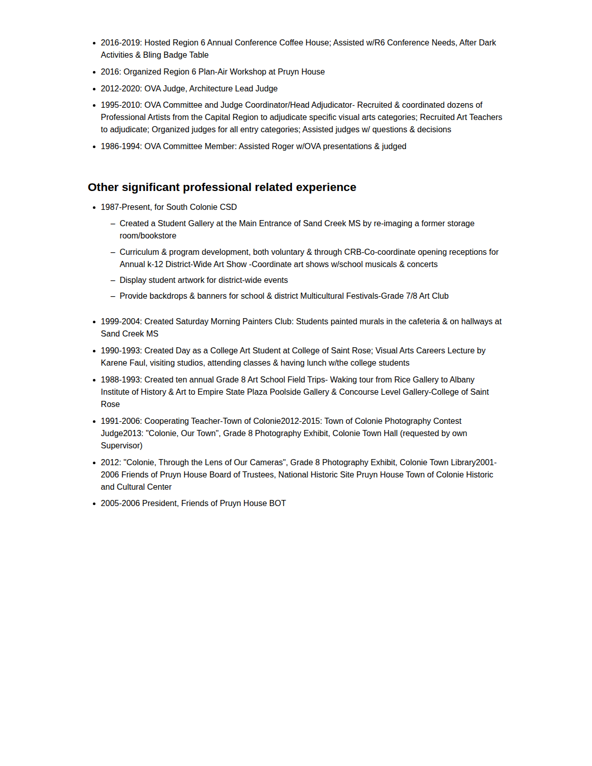2016-2019: Hosted Region 6 Annual Conference Coffee House; Assisted w/R6 Conference Needs, After Dark Activities & Bling Badge Table
2016: Organized Region 6 Plan-Air Workshop at Pruyn House
2012-2020: OVA Judge, Architecture Lead Judge
1995-2010: OVA Committee and Judge Coordinator/Head Adjudicator- Recruited & coordinated dozens of Professional Artists from the Capital Region to adjudicate specific visual arts categories; Recruited Art Teachers to adjudicate; Organized judges for all entry categories; Assisted judges w/ questions & decisions
1986-1994: OVA Committee Member: Assisted Roger w/OVA presentations & judged
Other significant professional related experience
1987-Present, for South Colonie CSD
Created a Student Gallery at the Main Entrance of Sand Creek MS by re-imaging a former storage room/bookstore
Curriculum & program development, both voluntary & through CRB-Co-coordinate opening receptions for Annual k-12 District-Wide Art Show -Coordinate art shows w/school musicals & concerts
Display student artwork for district-wide events
Provide backdrops & banners for school & district Multicultural Festivals-Grade 7/8 Art Club
1999-2004: Created Saturday Morning Painters Club: Students painted murals in the cafeteria & on hallways at Sand Creek MS
1990-1993: Created Day as a College Art Student at College of Saint Rose; Visual Arts Careers Lecture by Karene Faul, visiting studios, attending classes & having lunch w/the college students
1988-1993: Created ten annual Grade 8 Art School Field Trips- Waking tour from Rice Gallery to Albany Institute of History & Art to Empire State Plaza Poolside Gallery & Concourse Level Gallery-College of Saint Rose
1991-2006: Cooperating Teacher-Town of Colonie2012-2015: Town of Colonie Photography Contest Judge2013: "Colonie, Our Town", Grade 8 Photography Exhibit, Colonie Town Hall (requested by own Supervisor)
2012: "Colonie, Through the Lens of Our Cameras", Grade 8 Photography Exhibit, Colonie Town Library2001-2006 Friends of Pruyn House Board of Trustees, National Historic Site Pruyn House Town of Colonie Historic and Cultural Center
2005-2006 President, Friends of Pruyn House BOT